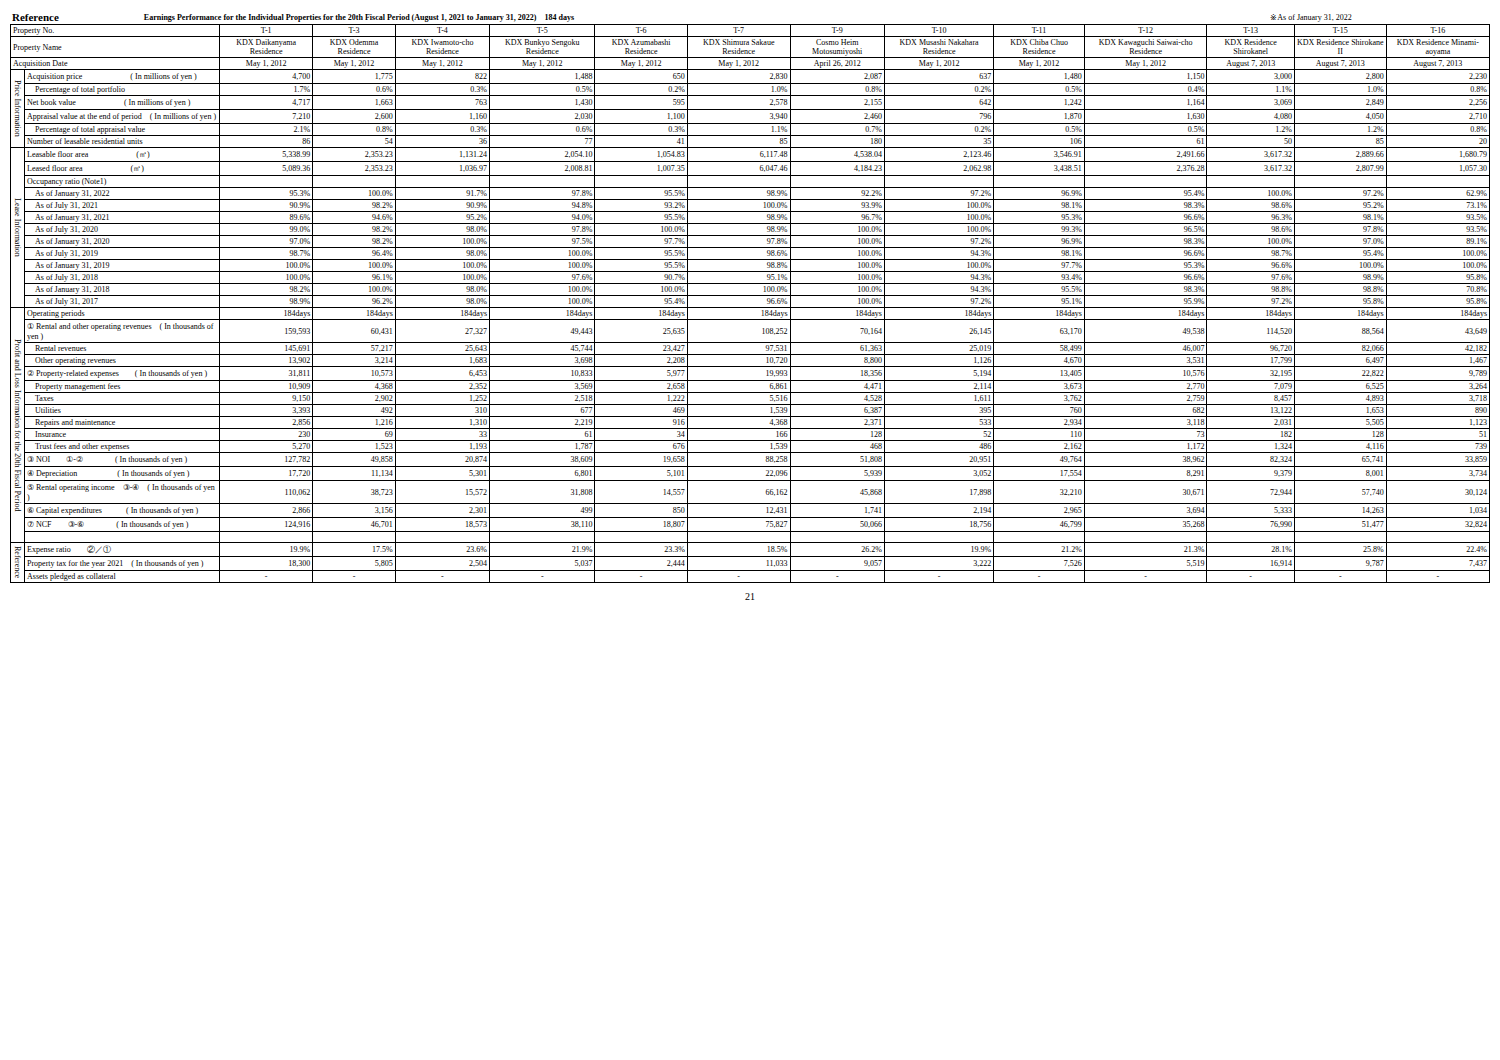| Reference | Earnings Performance for the Individual Properties for the 20th Fiscal Period (August 1, 2021 to January 31, 2022) 184 days | ※As of January 31, 2022 |
| Property No. | T-1 | T-3 | T-4 | T-5 | T-6 | T-7 | T-9 | T-10 | T-11 | T-12 | T-13 | T-15 | T-16 |
| --- | --- | --- | --- | --- | --- | --- | --- | --- | --- | --- | --- | --- | --- |
| Property Name | KDX Daikanyama Residence | KDX Odemma Residence | KDX Iwamoto-cho Residence | KDX Bunkyo Sengoku Residence | KDX Azumabashi Residence | KDX Shimura Sakaue Residence | Cosmo Heim Motosumiyoshi | KDX Musashi Nakahara Residence | KDX Chiba Chuo Residence | KDX Kawaguchi Saiwai-cho Residence | KDX Residence Shirokanel | KDX Residence Shirokane II | KDX Residence Minami-aoyama |
| Acquisition Date | May 1, 2012 | May 1, 2012 | May 1, 2012 | May 1, 2012 | May 1, 2012 | May 1, 2012 | April 26, 2012 | May 1, 2012 | May 1, 2012 | May 1, 2012 | August 7, 2013 | August 7, 2013 | August 7, 2013 |
| Price Information | Acquisition price ( In millions of yen ) | 4,700 | 1,775 | 822 | 1,488 | 650 | 2,830 | 2,087 | 637 | 1,480 | 1,150 | 3,000 | 2,800 | 2,230 |
| Percentage of total portfolio | 1.7% | 0.6% | 0.3% | 0.5% | 0.2% | 1.0% | 0.8% | 0.2% | 0.5% | 0.4% | 1.1% | 1.0% | 0.8% |
| Net book value ( In millions of yen ) | 4,717 | 1,663 | 763 | 1,430 | 595 | 2,578 | 2,155 | 642 | 1,242 | 1,164 | 3,069 | 2,849 | 2,256 |
| Appraisal value at the end of period ( In millions of yen ) | 7,210 | 2,600 | 1,160 | 2,030 | 1,100 | 3,940 | 2,460 | 796 | 1,870 | 1,630 | 4,080 | 4,050 | 2,710 |
| Percentage of total appraisal value | 2.1% | 0.8% | 0.3% | 0.6% | 0.3% | 1.1% | 0.7% | 0.2% | 0.5% | 0.5% | 1.2% | 1.2% | 0.8% |
| Number of leasable residential units | 86 | 54 | 36 | 77 | 41 | 85 | 180 | 35 | 106 | 61 | 50 | 85 | 20 |
| Lease Information | Leasable floor area (㎡) | 5,338.99 | 2,353.23 | 1,131.24 | 2,054.10 | 1,054.83 | 6,117.48 | 4,538.04 | 2,123.46 | 3,546.91 | 2,491.66 | 3,617.32 | 2,889.66 | 1,680.79 |
| Leased floor area (㎡) | 5,089.36 | 2,353.23 | 1,036.97 | 2,008.81 | 1,007.35 | 6,047.46 | 4,184.23 | 2,062.98 | 3,438.51 | 2,376.28 | 3,617.32 | 2,807.99 | 1,057.30 |
| Occupancy ratio (Note1) | | | | | | | | | | | | | |
| As of January 31, 2022 | 95.3% | 100.0% | 91.7% | 97.8% | 95.5% | 98.9% | 92.2% | 97.2% | 96.9% | 95.4% | 100.0% | 97.2% | 62.9% |
| As of July 31, 2021 | 90.9% | 98.2% | 90.9% | 94.8% | 93.2% | 100.0% | 93.9% | 100.0% | 98.1% | 98.3% | 98.6% | 95.2% | 73.1% |
| As of January 31, 2021 | 89.6% | 94.6% | 95.2% | 94.0% | 95.5% | 98.9% | 96.7% | 100.0% | 95.3% | 96.6% | 96.3% | 98.1% | 93.5% |
| As of July 31, 2020 | 99.0% | 98.2% | 98.0% | 97.8% | 100.0% | 98.9% | 100.0% | 100.0% | 99.3% | 96.5% | 98.6% | 97.8% | 93.5% |
| As of January 31, 2020 | 97.0% | 98.2% | 100.0% | 97.5% | 97.7% | 97.8% | 100.0% | 97.2% | 96.9% | 98.3% | 100.0% | 97.0% | 89.1% |
| As of July 31, 2019 | 98.7% | 96.4% | 98.0% | 100.0% | 95.5% | 98.6% | 100.0% | 94.3% | 98.1% | 96.6% | 98.7% | 95.4% | 100.0% |
| As of January 31, 2019 | 100.0% | 100.0% | 100.0% | 100.0% | 95.5% | 98.8% | 100.0% | 100.0% | 97.7% | 95.3% | 96.6% | 100.0% | 100.0% |
| As of July 31, 2018 | 100.0% | 96.1% | 100.0% | 97.6% | 90.7% | 95.1% | 100.0% | 94.3% | 93.4% | 96.6% | 97.6% | 98.9% | 95.8% |
| As of January 31, 2018 | 98.2% | 100.0% | 98.0% | 100.0% | 100.0% | 100.0% | 100.0% | 94.3% | 95.5% | 98.3% | 98.8% | 98.8% | 70.8% |
| As of July 31, 2017 | 98.9% | 96.2% | 98.0% | 100.0% | 95.4% | 96.6% | 100.0% | 97.2% | 95.1% | 95.9% | 97.2% | 95.8% | 95.8% |
| Profit and Loss Information for the 20th Fiscal Period | Operating periods | 184days | 184days | 184days | 184days | 184days | 184days | 184days | 184days | 184days | 184days | 184days | 184days | 184days |
| ① Rental and other operating revenues ( In thousands of yen ) | 159,593 | 60,431 | 27,327 | 49,443 | 25,635 | 108,252 | 70,164 | 26,145 | 63,170 | 49,538 | 114,520 | 88,564 | 43,649 |
| Rental revenues | 145,691 | 57,217 | 25,643 | 45,744 | 23,427 | 97,531 | 61,363 | 25,019 | 58,499 | 46,007 | 96,720 | 82,066 | 42,182 |
| Other operating revenues | 13,902 | 3,214 | 1,683 | 3,698 | 2,208 | 10,720 | 8,800 | 1,126 | 4,670 | 3,531 | 17,799 | 6,497 | 1,467 |
| ② Property-related expenses ( In thousands of yen ) | 31,811 | 10,573 | 6,453 | 10,833 | 5,977 | 19,993 | 18,356 | 5,194 | 13,405 | 10,576 | 32,195 | 22,822 | 9,789 |
| Property management fees | 10,909 | 4,368 | 2,352 | 3,569 | 2,658 | 6,861 | 4,471 | 2,114 | 3,673 | 2,770 | 7,079 | 6,525 | 3,264 |
| Taxes | 9,150 | 2,902 | 1,252 | 2,518 | 1,222 | 5,516 | 4,528 | 1,611 | 3,762 | 2,759 | 8,457 | 4,893 | 3,718 |
| Utilities | 3,393 | 492 | 310 | 677 | 469 | 1,539 | 6,387 | 395 | 760 | 682 | 13,122 | 1,653 | 890 |
| Repairs and maintenance | 2,856 | 1,216 | 1,310 | 2,219 | 916 | 4,368 | 2,371 | 533 | 2,934 | 3,118 | 2,031 | 5,505 | 1,123 |
| Insurance | 230 | 69 | 33 | 61 | 34 | 166 | 128 | 52 | 110 | 73 | 182 | 128 | 51 |
| Trust fees and other expenses | 5,270 | 1,523 | 1,193 | 1,787 | 676 | 1,539 | 468 | 486 | 2,162 | 1,172 | 1,324 | 4,116 | 739 |
| ③ NOI ①-② ( In thousands of yen ) | 127,782 | 49,858 | 20,874 | 38,609 | 19,658 | 88,258 | 51,808 | 20,951 | 49,764 | 38,962 | 82,324 | 65,741 | 33,859 |
| ④ Depreciation ( In thousands of yen ) | 17,720 | 11,134 | 5,301 | 6,801 | 5,101 | 22,096 | 5,939 | 3,052 | 17,554 | 8,291 | 9,379 | 8,001 | 3,734 |
| ⑤ Rental operating income ③-④ ( In thousands of yen ) | 110,062 | 38,723 | 15,572 | 31,808 | 14,557 | 66,162 | 45,868 | 17,898 | 32,210 | 30,671 | 72,944 | 57,740 | 30,124 |
| ⑥ Capital expenditures ( In thousands of yen ) | 2,866 | 3,156 | 2,301 | 499 | 850 | 12,431 | 1,741 | 2,194 | 2,965 | 3,694 | 5,333 | 14,263 | 1,034 |
| ⑦ NCF ③-⑥ ( In thousands of yen ) | 124,916 | 46,701 | 18,573 | 38,110 | 18,807 | 75,827 | 50,066 | 18,756 | 46,799 | 35,268 | 76,990 | 51,477 | 32,824 |
| Reference | Expense ratio ②／① | 19.9% | 17.5% | 23.6% | 21.9% | 23.3% | 18.5% | 26.2% | 19.9% | 21.2% | 21.3% | 28.1% | 25.8% | 22.4% |
| Property tax for the year 2021 ( In thousands of yen ) | 18,300 | 5,805 | 2,504 | 5,037 | 2,444 | 11,033 | 9,057 | 3,222 | 7,526 | 5,519 | 16,914 | 9,787 | 7,437 |
| Assets pledged as collateral | - | - | - | - | - | - | - | - | - | - | - | - | - |
21